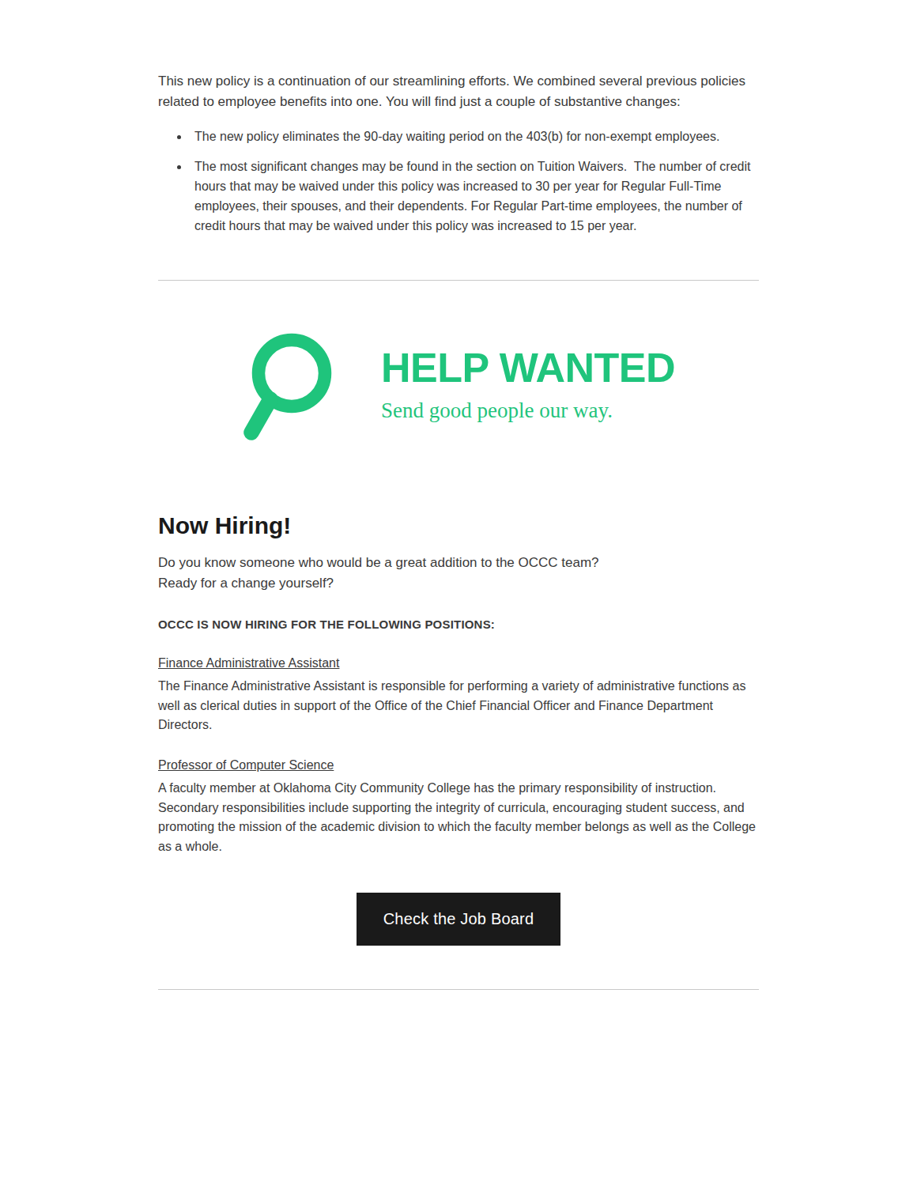This new policy is a continuation of our streamlining efforts. We combined several previous policies related to employee benefits into one. You will find just a couple of substantive changes:
The new policy eliminates the 90-day waiting period on the 403(b) for non-exempt employees.
The most significant changes may be found in the section on Tuition Waivers. The number of credit hours that may be waived under this policy was increased to 30 per year for Regular Full-Time employees, their spouses, and their dependents. For Regular Part-time employees, the number of credit hours that may be waived under this policy was increased to 15 per year.
HELP WANTED
Send good people our way.
Now Hiring!
Do you know someone who would be a great addition to the OCCC team?
Ready for a change yourself?
OCCC IS NOW HIRING FOR THE FOLLOWING POSITIONS:
Finance Administrative Assistant
The Finance Administrative Assistant is responsible for performing a variety of administrative functions as well as clerical duties in support of the Office of the Chief Financial Officer and Finance Department Directors.
Professor of Computer Science
A faculty member at Oklahoma City Community College has the primary responsibility of instruction. Secondary responsibilities include supporting the integrity of curricula, encouraging student success, and promoting the mission of the academic division to which the faculty member belongs as well as the College as a whole.
Check the Job Board